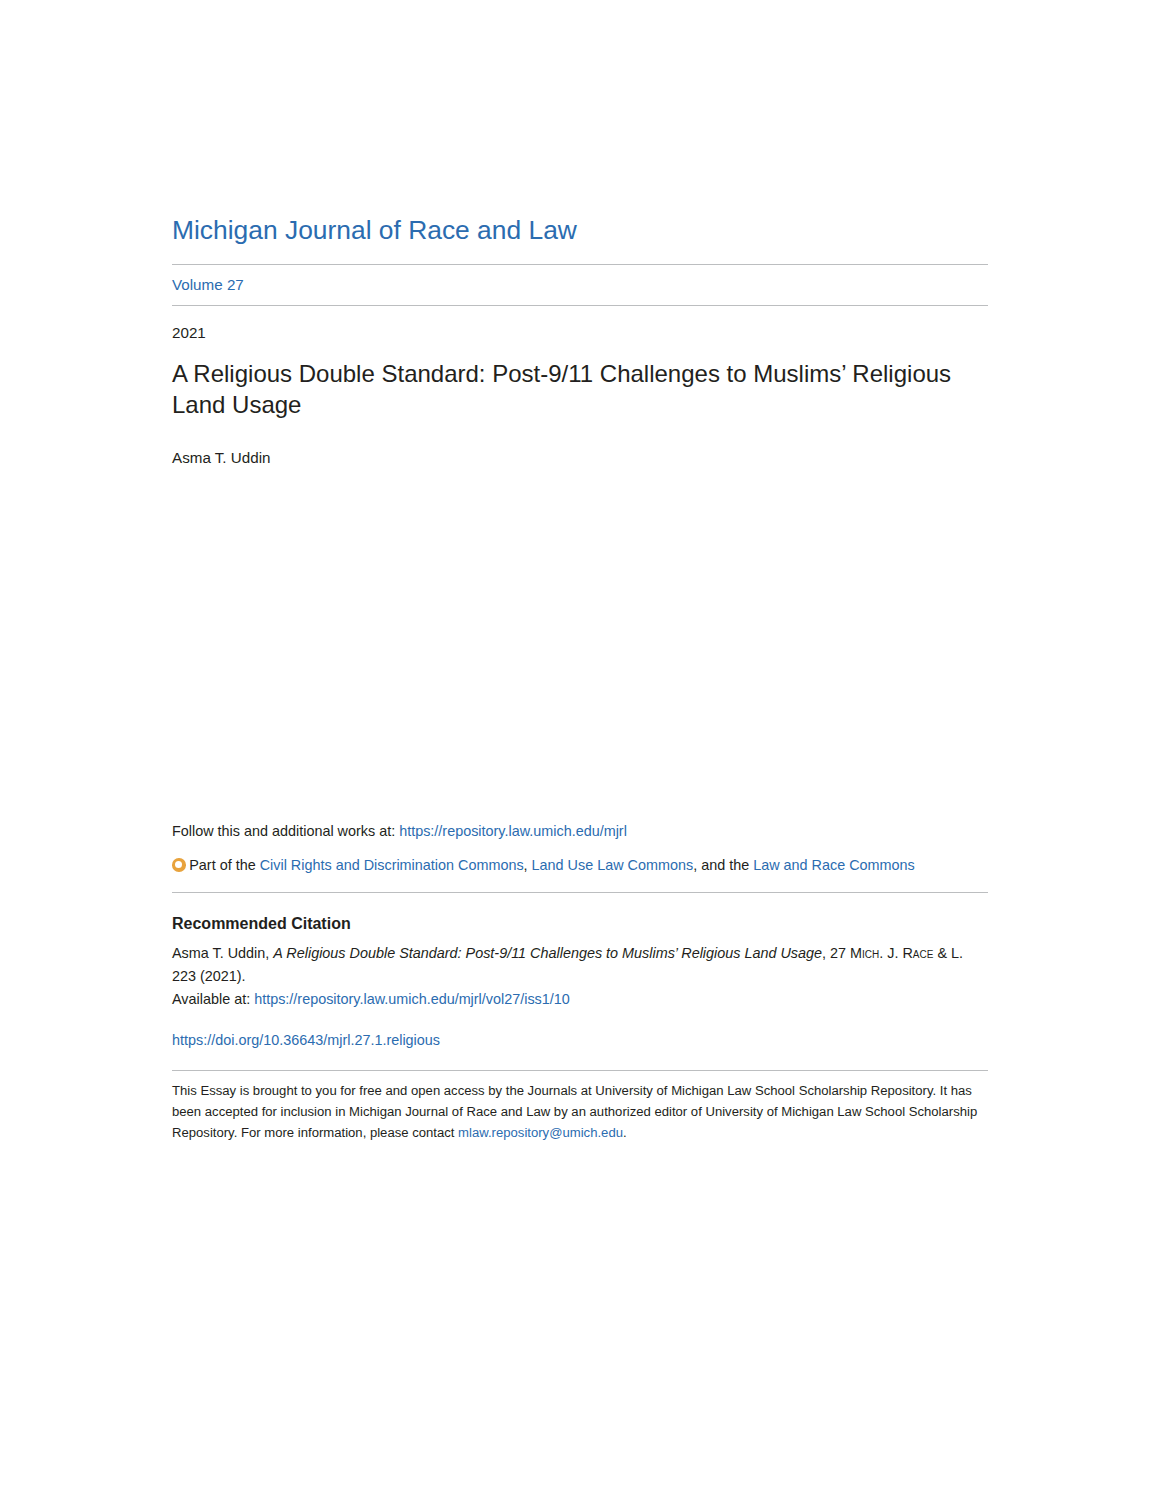Michigan Journal of Race and Law
Volume 27
2021
A Religious Double Standard: Post-9/11 Challenges to Muslims’ Religious Land Usage
Asma T. Uddin
Follow this and additional works at: https://repository.law.umich.edu/mjrl
Part of the Civil Rights and Discrimination Commons, Land Use Law Commons, and the Law and Race Commons
Recommended Citation
Asma T. Uddin, A Religious Double Standard: Post-9/11 Challenges to Muslims’ Religious Land Usage, 27 Mich. J. Race & L. 223 (2021).
Available at: https://repository.law.umich.edu/mjrl/vol27/iss1/10
https://doi.org/10.36643/mjrl.27.1.religious
This Essay is brought to you for free and open access by the Journals at University of Michigan Law School Scholarship Repository. It has been accepted for inclusion in Michigan Journal of Race and Law by an authorized editor of University of Michigan Law School Scholarship Repository. For more information, please contact mlaw.repository@umich.edu.